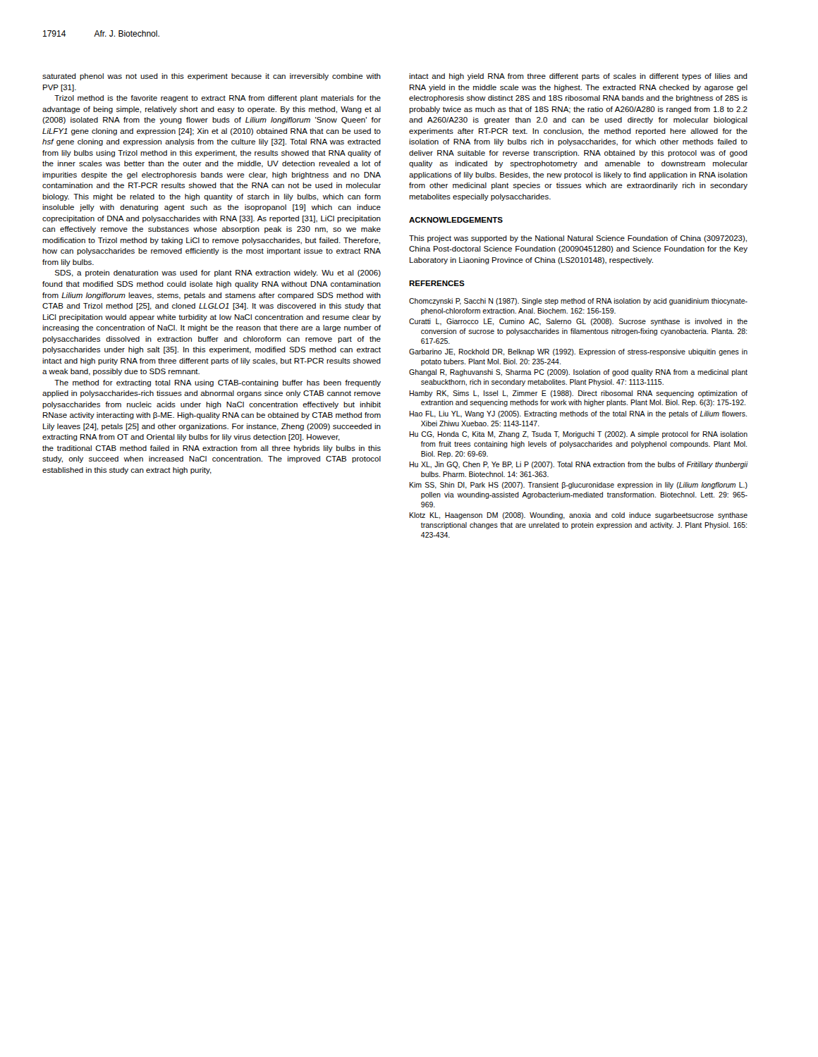17914 Afr. J. Biotechnol.
saturated phenol was not used in this experiment because it can irreversibly combine with PVP [31].
Trizol method is the favorite reagent to extract RNA from different plant materials for the advantage of being simple, relatively short and easy to operate. By this method, Wang et al (2008) isolated RNA from the young flower buds of Lilium longiflorum 'Snow Queen' for LiLFY1 gene cloning and expression [24]; Xin et al (2010) obtained RNA that can be used to hsf gene cloning and expression analysis from the culture lily [32]. Total RNA was extracted from lily bulbs using Trizol method in this experiment, the results showed that RNA quality of the inner scales was better than the outer and the middle, UV detection revealed a lot of impurities despite the gel electrophoresis bands were clear, high brightness and no DNA contamination and the RT-PCR results showed that the RNA can not be used in molecular biology. This might be related to the high quantity of starch in lily bulbs, which can form insoluble jelly with denaturing agent such as the isopropanol [19] which can induce coprecipitation of DNA and polysaccharides with RNA [33]. As reported [31], LiCl precipitation can effectively remove the substances whose absorption peak is 230 nm, so we make modification to Trizol method by taking LiCl to remove polysaccharides, but failed. Therefore, how can polysaccharides be removed efficiently is the most important issue to extract RNA from lily bulbs.
SDS, a protein denaturation was used for plant RNA extraction widely. Wu et al (2006) found that modified SDS method could isolate high quality RNA without DNA contamination from Lilium longiflorum leaves, stems, petals and stamens after compared SDS method with CTAB and Trizol method [25], and cloned LLGLO1 [34]. It was discovered in this study that LiCl precipitation would appear white turbidity at low NaCl concentration and resume clear by increasing the concentration of NaCl. It might be the reason that there are a large number of polysaccharides dissolved in extraction buffer and chloroform can remove part of the polysaccharides under high salt [35]. In this experiment, modified SDS method can extract intact and high purity RNA from three different parts of lily scales, but RT-PCR results showed a weak band, possibly due to SDS remnant.
The method for extracting total RNA using CTAB-containing buffer has been frequently applied in polysaccharides-rich tissues and abnormal organs since only CTAB cannot remove polysaccharides from nucleic acids under high NaCl concentration effectively but inhibit RNase activity interacting with β-ME. High-quality RNA can be obtained by CTAB method from Lily leaves [24], petals [25] and other organizations. For instance, Zheng (2009) succeeded in extracting RNA from OT and Oriental lily bulbs for lily virus detection [20]. However,
the traditional CTAB method failed in RNA extraction from all three hybrids lily bulbs in this study, only succeed when increased NaCl concentration. The improved CTAB protocol established in this study can extract high purity,
intact and high yield RNA from three different parts of scales in different types of lilies and RNA yield in the middle scale was the highest. The extracted RNA checked by agarose gel electrophoresis show distinct 28S and 18S ribosomal RNA bands and the brightness of 28S is probably twice as much as that of 18S RNA; the ratio of A260/A280 is ranged from 1.8 to 2.2 and A260/A230 is greater than 2.0 and can be used directly for molecular biological experiments after RT-PCR text. In conclusion, the method reported here allowed for the isolation of RNA from lily bulbs rich in polysaccharides, for which other methods failed to deliver RNA suitable for reverse transcription. RNA obtained by this protocol was of good quality as indicated by spectrophotometry and amenable to downstream molecular applications of lily bulbs. Besides, the new protocol is likely to find application in RNA isolation from other medicinal plant species or tissues which are extraordinarily rich in secondary metabolites especially polysaccharides.
Acknowledgements
This project was supported by the National Natural Science Foundation of China (30972023), China Post-doctoral Science Foundation (20090451280) and Science Foundation for the Key Laboratory in Liaoning Province of China (LS2010148), respectively.
References
Chomczynski P, Sacchi N (1987). Single step method of RNA isolation by acid guanidinium thiocynate-phenol-chloroform extraction. Anal. Biochem. 162: 156-159.
Curatti L, Giarrocco LE, Cumino AC, Salerno GL (2008). Sucrose synthase is involved in the conversion of sucrose to polysaccharides in filamentous nitrogen-fixing cyanobacteria. Planta. 28: 617-625.
Garbarino JE, Rockhold DR, Belknap WR (1992). Expression of stress-responsive ubiquitin genes in potato tubers. Plant Mol. Biol. 20: 235-244.
Ghangal R, Raghuvanshi S, Sharma PC (2009). Isolation of good quality RNA from a medicinal plant seabuckthorn, rich in secondary metabolites. Plant Physiol. 47: 1113-1115.
Hamby RK, Sims L, Issel L, Zimmer E (1988). Direct ribosomal RNA sequencing optimization of extrantion and sequencing methods for work with higher plants. Plant Mol. Biol. Rep. 6(3): 175-192.
Hao FL, Liu YL, Wang YJ (2005). Extracting methods of the total RNA in the petals of Lilium flowers. Xibei Zhiwu Xuebao. 25: 1143-1147.
Hu CG, Honda C, Kita M, Zhang Z, Tsuda T, Moriguchi T (2002). A simple protocol for RNA isolation from fruit trees containing high levels of polysaccharides and polyphenol compounds. Plant Mol. Biol. Rep. 20: 69-69.
Hu XL, Jin GQ, Chen P, Ye BP, Li P (2007). Total RNA extraction from the bulbs of Fritillary thunbergii bulbs. Pharm. Biotechnol. 14: 361-363.
Kim SS, Shin DI, Park HS (2007). Transient β-glucuronidase expression in lily (Lilium longflorum L.) pollen via wounding-assisted Agrobacterium-mediated transformation. Biotechnol. Lett. 29: 965-969.
Klotz KL, Haagenson DM (2008). Wounding, anoxia and cold induce sugarbeetsucrose synthase transcriptional changes that are unrelated to protein expression and activity. J. Plant Physiol. 165: 423-434.